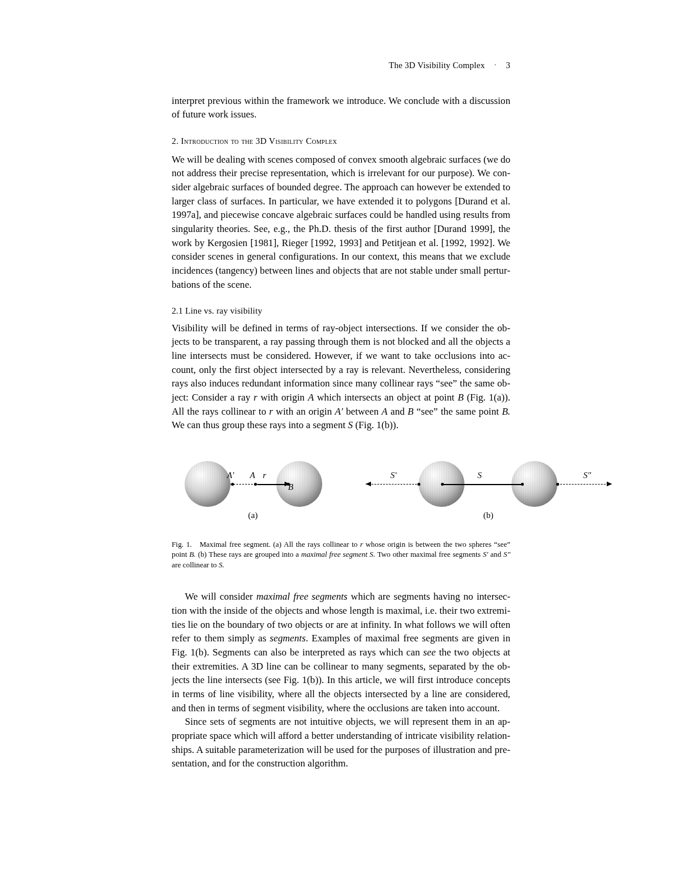The 3D Visibility Complex·3
interpret previous within the framework we introduce. We conclude with a discussion of future work issues.
2. Introduction to the 3D Visibility Complex
We will be dealing with scenes composed of convex smooth algebraic surfaces (we do not address their precise representation, which is irrelevant for our purpose). We consider algebraic surfaces of bounded degree. The approach can however be extended to larger class of surfaces. In particular, we have extended it to polygons [Durand et al. 1997a], and piecewise concave algebraic surfaces could be handled using results from singularity theories. See, e.g., the Ph.D. thesis of the first author [Durand 1999], the work by Kergosien [1981], Rieger [1992, 1993] and Petitjean et al. [1992, 1992]. We consider scenes in general configurations. In our context, this means that we exclude incidences (tangency) between lines and objects that are not stable under small perturbations of the scene.
2.1 Line vs. ray visibility
Visibility will be defined in terms of ray-object intersections. If we consider the objects to be transparent, a ray passing through them is not blocked and all the objects a line intersects must be considered. However, if we want to take occlusions into account, only the first object intersected by a ray is relevant. Nevertheless, considering rays also induces redundant information since many collinear rays “see” the same object: Consider a ray r with origin A which intersects an object at point B (Fig. 1(a)). All the rays collinear to r with an origin A′ between A and B “see” the same point B. We can thus group these rays into a segment S (Fig. 1(b)).
A'
A
r
B
(a)
S'
S
S"
(b)
Fig. 1. Maximal free segment. (a) All the rays collinear to r whose origin is between the two spheres “see” point B. (b) These rays are grouped into a maximal free segment S. Two other maximal free segments S′ and S″ are collinear to S.
We will consider maximal free segments which are segments having no intersection with the inside of the objects and whose length is maximal, i.e. their two extremities lie on the boundary of two objects or are at infinity. In what follows we will often refer to them simply as segments. Examples of maximal free segments are given in Fig. 1(b). Segments can also be interpreted as rays which can see the two objects at their extremities. A 3D line can be collinear to many segments, separated by the objects the line intersects (see Fig. 1(b)). In this article, we will first introduce concepts in terms of line visibility, where all the objects intersected by a line are considered, and then in terms of segment visibility, where the occlusions are taken into account.
Since sets of segments are not intuitive objects, we will represent them in an appropriate space which will afford a better understanding of intricate visibility relationships. A suitable parameterization will be used for the purposes of illustration and presentation, and for the construction algorithm.